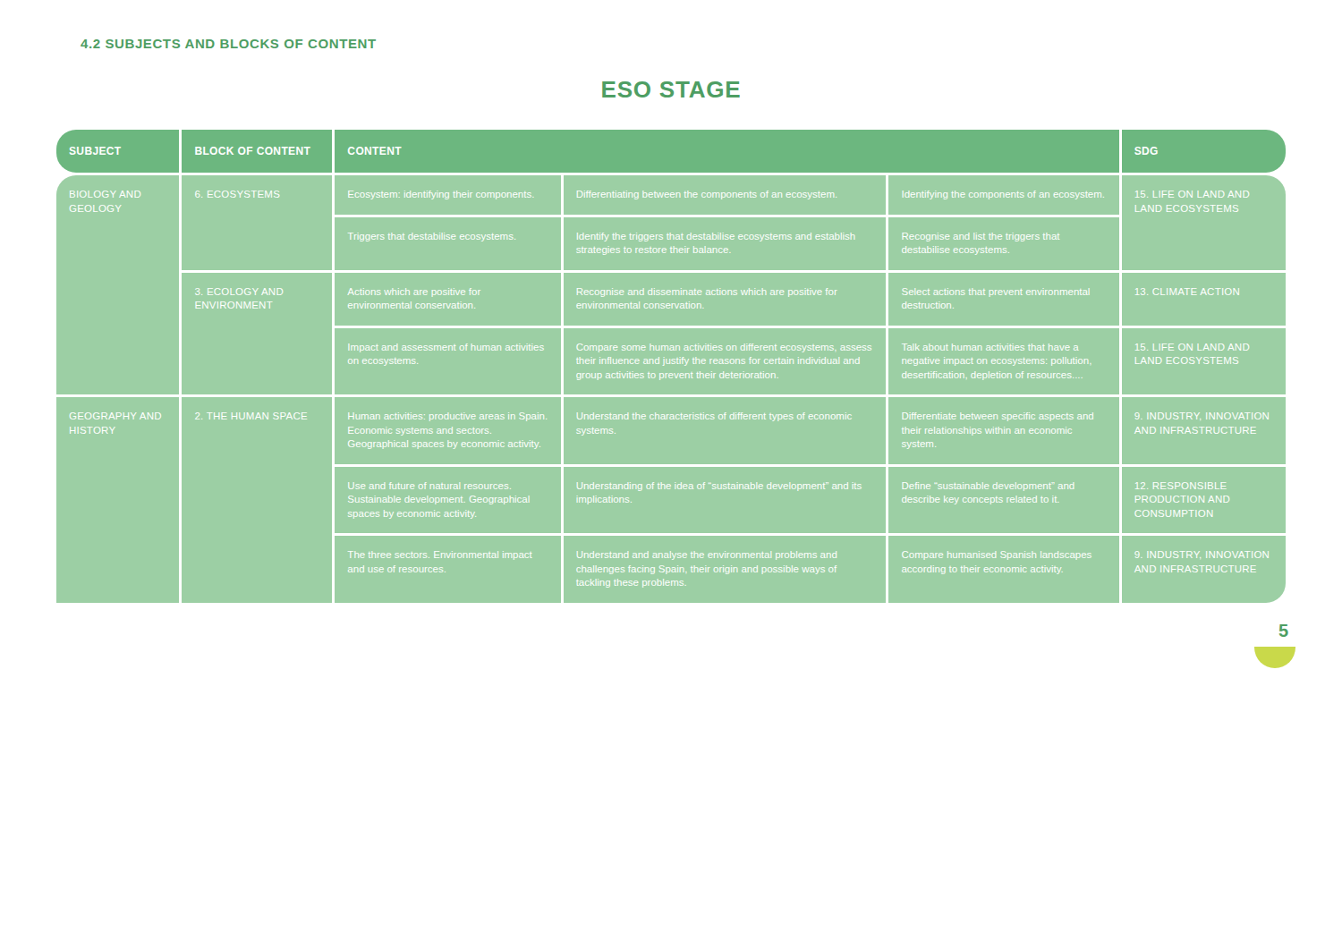4.2 Subjects and blocks of content
ESO Stage
| Subject | Block of content | Content | SDG |
| --- | --- | --- | --- |
| Biology and Geology | 6. Ecosystems | Ecosystem: identifying their components. | Differentiating between the components of an ecosystem. | Identifying the components of an ecosystem. | 15. Life on land and land ecosystems |
| Triggers that destabilise ecosystems. | Identify the triggers that destabilise ecosystems and establish strategies to restore their balance. | Recognise and list the triggers that destabilise ecosystems. |
| 3. Ecology and Environment | Actions which are positive for environmental conservation. | Recognise and disseminate actions which are positive for environmental conservation. | Select actions that prevent environmental destruction. | 13. Climate action |
| Impact and assessment of human activities on ecosystems. | Compare some human activities on different ecosystems, assess their influence and justify the reasons for certain individual and group activities to prevent their deterioration. | Talk about human activities that have a negative impact on ecosystems: pollution, desertification, depletion of resources.... | 15. Life on land and land ecosystems |
| Geography and History | 2. The Human Space | Human activities: productive areas in Spain. Economic systems and sectors. Geographical spaces by economic activity. | Understand the characteristics of different types of economic systems. | Differentiate between specific aspects and their relationships within an economic system. | 9. Industry, innovation and infrastructure |
| Use and future of natural resources. Sustainable development. Geographical spaces by economic activity. | Understanding of the idea of “sustainable development” and its implications. | Define “sustainable development” and describe key concepts related to it. | 12. Responsible production and consumption |
| The three sectors. Environmental impact and use of resources. | Understand and analyse the environmental problems and challenges facing Spain, their origin and possible ways of tackling these problems. | Compare humanised Spanish landscapes according to their economic activity. | 9. Industry, innovation and infrastructure |
5